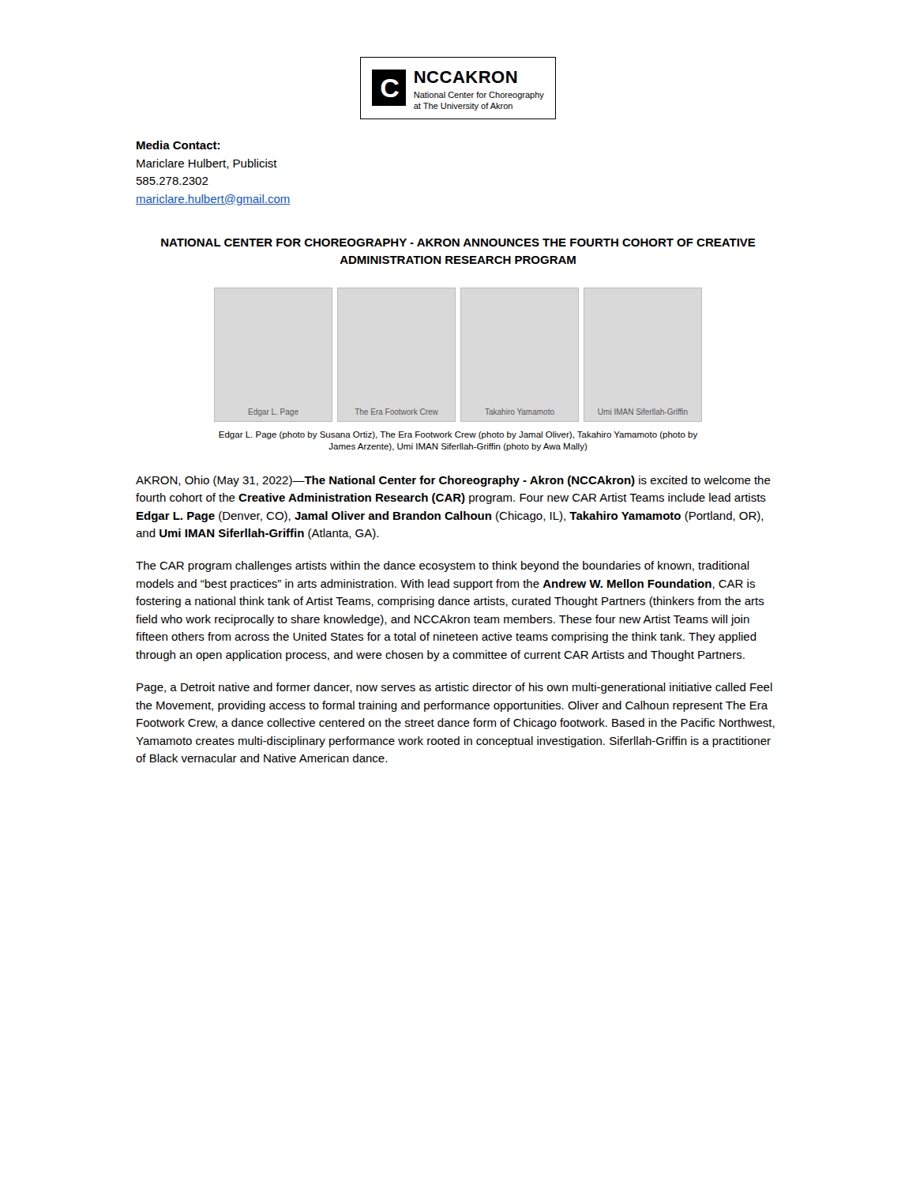C
NCCAKRON
National Center for Choreography
at The University of Akron
Media Contact: Mariclare Hulbert, Publicist
585.278.2302
mariclare.hulbert@gmail.com
National Center for Choreography - Akron Announces the Fourth Cohort of Creative Administration Research Program
Edgar L. Page
The Era Footwork Crew
Takahiro Yamamoto
Umi IMAN Siferllah-Griffin
Edgar L. Page (photo by Susana Ortiz), The Era Footwork Crew (photo by Jamal Oliver), Takahiro Yamamoto (photo by James Arzente), Umi IMAN Siferllah-Griffin (photo by Awa Mally)
AKRON, Ohio (May 31, 2022)—The National Center for Choreography - Akron (NCCAkron) is excited to welcome the fourth cohort of the Creative Administration Research (CAR) program. Four new CAR Artist Teams include lead artists Edgar L. Page (Denver, CO), Jamal Oliver and Brandon Calhoun (Chicago, IL), Takahiro Yamamoto (Portland, OR), and Umi IMAN Siferllah-Griffin (Atlanta, GA).
The CAR program challenges artists within the dance ecosystem to think beyond the boundaries of known, traditional models and “best practices” in arts administration. With lead support from the Andrew W. Mellon Foundation, CAR is fostering a national think tank of Artist Teams, comprising dance artists, curated Thought Partners (thinkers from the arts field who work reciprocally to share knowledge), and NCCAkron team members. These four new Artist Teams will join fifteen others from across the United States for a total of nineteen active teams comprising the think tank. They applied through an open application process, and were chosen by a committee of current CAR Artists and Thought Partners.
Page, a Detroit native and former dancer, now serves as artistic director of his own multi-generational initiative called Feel the Movement, providing access to formal training and performance opportunities. Oliver and Calhoun represent The Era Footwork Crew, a dance collective centered on the street dance form of Chicago footwork. Based in the Pacific Northwest, Yamamoto creates multi-disciplinary performance work rooted in conceptual investigation. Siferllah-Griffin is a practitioner of Black vernacular and Native American dance.